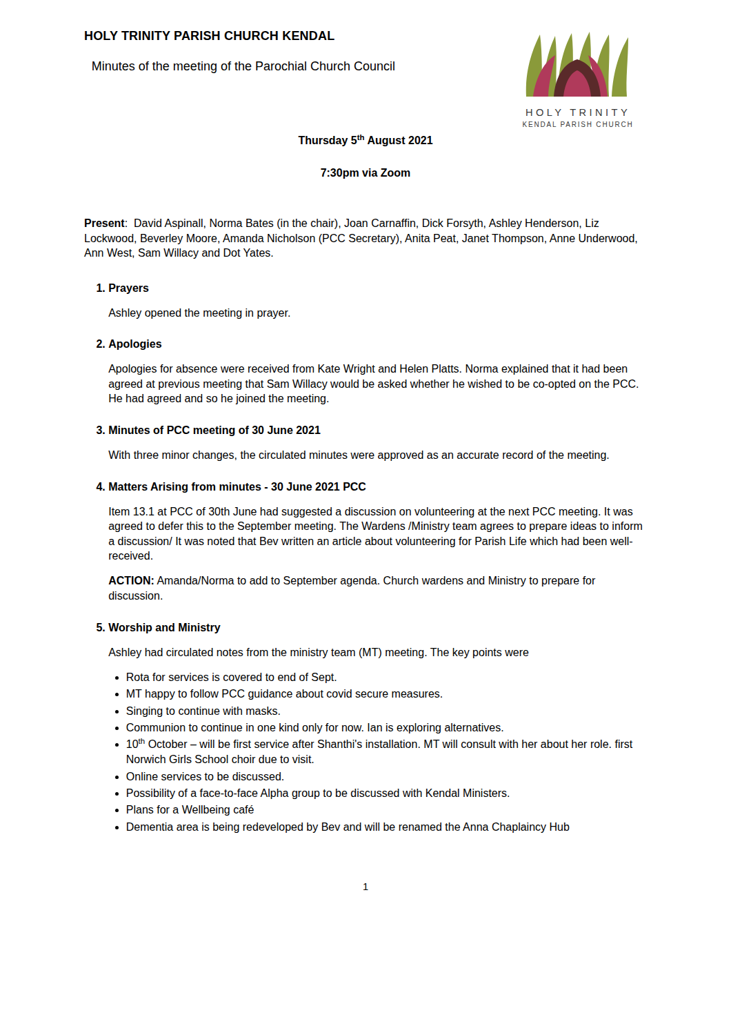HOLY TRINITY
KENDAL PARISH CHURCH
HOLY TRINITY PARISH CHURCH KENDAL
Minutes of the meeting of the Parochial Church Council
Thursday 5th August 2021
7:30pm via Zoom
Present: David Aspinall, Norma Bates (in the chair), Joan Carnaffin, Dick Forsyth, Ashley Henderson, Liz Lockwood, Beverley Moore, Amanda Nicholson (PCC Secretary), Anita Peat, Janet Thompson, Anne Underwood, Ann West, Sam Willacy and Dot Yates.
Prayers
Ashley opened the meeting in prayer.
Apologies
Apologies for absence were received from Kate Wright and Helen Platts. Norma explained that it had been agreed at previous meeting that Sam Willacy would be asked whether he wished to be co-opted on the PCC. He had agreed and so he joined the meeting.
Minutes of PCC meeting of 30 June 2021
With three minor changes, the circulated minutes were approved as an accurate record of the meeting.
Matters Arising from minutes - 30 June 2021 PCC
Item 13.1 at PCC of 30th June had suggested a discussion on volunteering at the next PCC meeting. It was agreed to defer this to the September meeting. The Wardens /Ministry team agrees to prepare ideas to inform a discussion/ It was noted that Bev written an article about volunteering for Parish Life which had been well-received.
ACTION: Amanda/Norma to add to September agenda. Church wardens and Ministry to prepare for discussion.
Worship and Ministry
Ashley had circulated notes from the ministry team (MT) meeting. The key points were
Rota for services is covered to end of Sept.
MT happy to follow PCC guidance about covid secure measures.
Singing to continue with masks.
Communion to continue in one kind only for now. Ian is exploring alternatives.
10th October – will be first service after Shanthi's installation. MT will consult with her about her role. first Norwich Girls School choir due to visit.
Online services to be discussed.
Possibility of a face-to-face Alpha group to be discussed with Kendal Ministers.
Plans for a Wellbeing café
Dementia area is being redeveloped by Bev and will be renamed the Anna Chaplaincy Hub
1